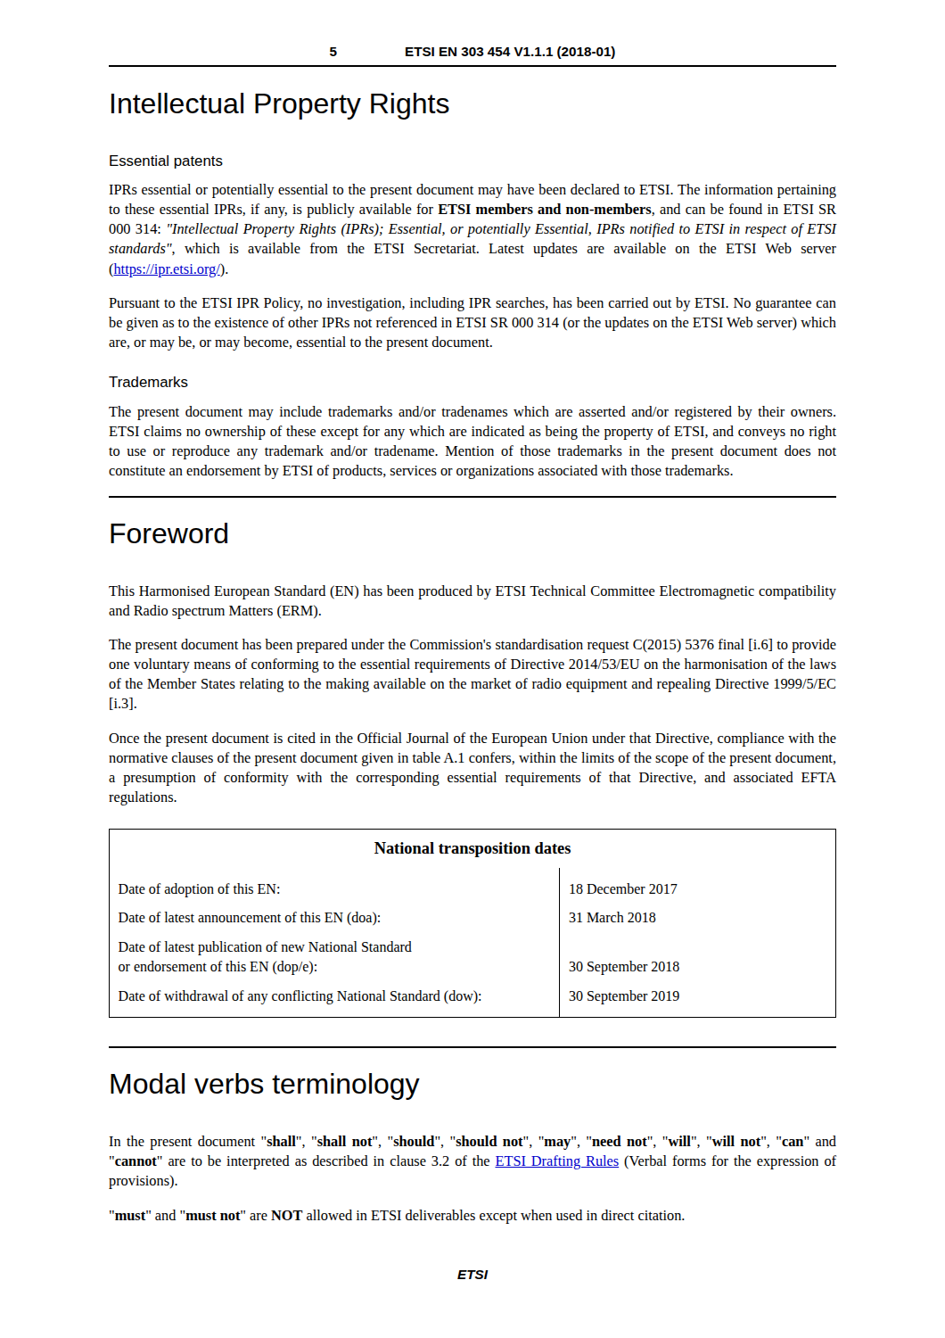5 ETSI EN 303 454 V1.1.1 (2018-01)
Intellectual Property Rights
Essential patents
IPRs essential or potentially essential to the present document may have been declared to ETSI. The information pertaining to these essential IPRs, if any, is publicly available for ETSI members and non-members, and can be found in ETSI SR 000 314: "Intellectual Property Rights (IPRs); Essential, or potentially Essential, IPRs notified to ETSI in respect of ETSI standards", which is available from the ETSI Secretariat. Latest updates are available on the ETSI Web server (https://ipr.etsi.org/).
Pursuant to the ETSI IPR Policy, no investigation, including IPR searches, has been carried out by ETSI. No guarantee can be given as to the existence of other IPRs not referenced in ETSI SR 000 314 (or the updates on the ETSI Web server) which are, or may be, or may become, essential to the present document.
Trademarks
The present document may include trademarks and/or tradenames which are asserted and/or registered by their owners. ETSI claims no ownership of these except for any which are indicated as being the property of ETSI, and conveys no right to use or reproduce any trademark and/or tradename. Mention of those trademarks in the present document does not constitute an endorsement by ETSI of products, services or organizations associated with those trademarks.
Foreword
This Harmonised European Standard (EN) has been produced by ETSI Technical Committee Electromagnetic compatibility and Radio spectrum Matters (ERM).
The present document has been prepared under the Commission's standardisation request C(2015) 5376 final [i.6] to provide one voluntary means of conforming to the essential requirements of Directive 2014/53/EU on the harmonisation of the laws of the Member States relating to the making available on the market of radio equipment and repealing Directive 1999/5/EC [i.3].
Once the present document is cited in the Official Journal of the European Union under that Directive, compliance with the normative clauses of the present document given in table A.1 confers, within the limits of the scope of the present document, a presumption of conformity with the corresponding essential requirements of that Directive, and associated EFTA regulations.
National transposition dates
| Date of adoption of this EN: | 18 December 2017 |
| Date of latest announcement of this EN (doa): | 31 March 2018 |
| Date of latest publication of new National Standard or endorsement of this EN (dop/e): | 30 September 2018 |
| Date of withdrawal of any conflicting National Standard (dow): | 30 September 2019 |
Modal verbs terminology
In the present document "shall", "shall not", "should", "should not", "may", "need not", "will", "will not", "can" and "cannot" are to be interpreted as described in clause 3.2 of the ETSI Drafting Rules (Verbal forms for the expression of provisions).
"must" and "must not" are NOT allowed in ETSI deliverables except when used in direct citation.
ETSI